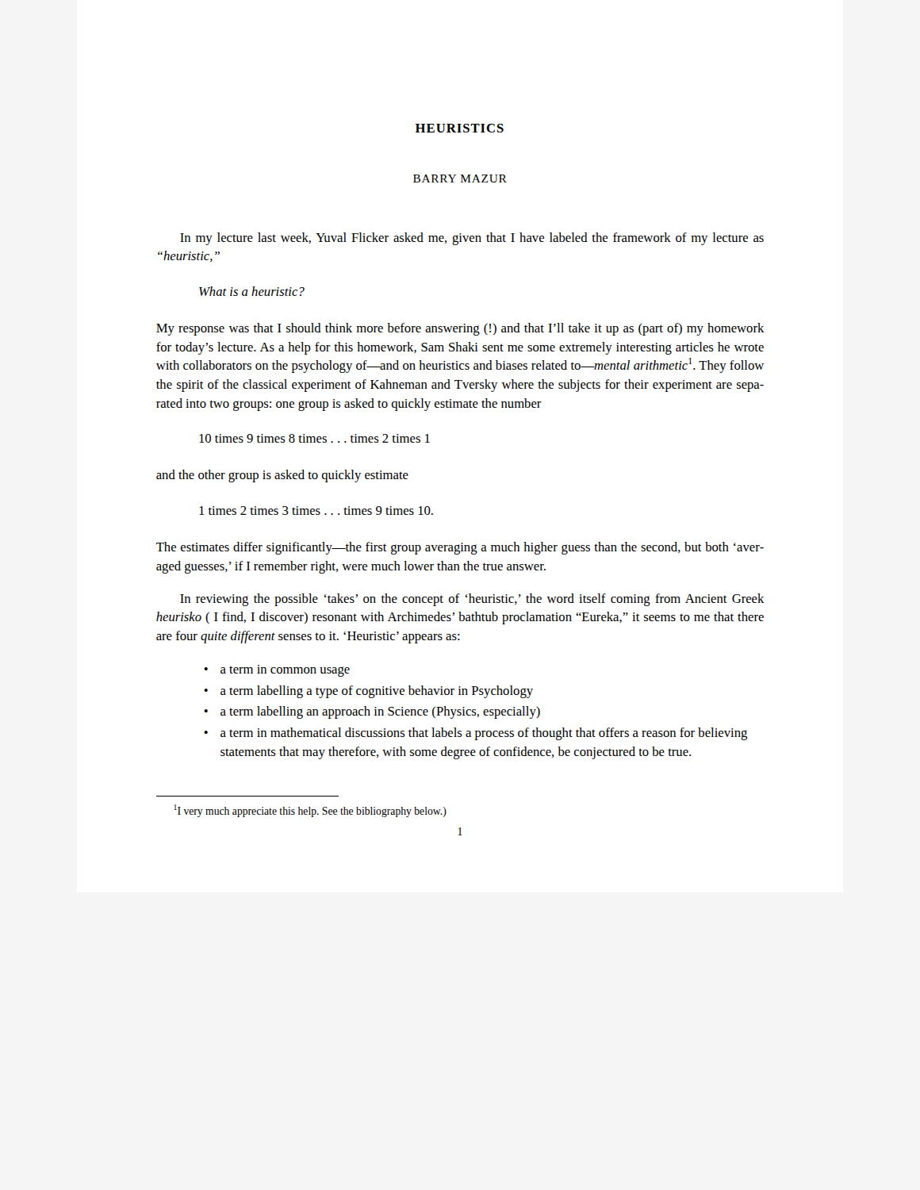HEURISTICS
BARRY MAZUR
In my lecture last week, Yuval Flicker asked me, given that I have labeled the framework of my lecture as “heuristic,”
What is a heuristic?
My response was that I should think more before answering (!) and that I’ll take it up as (part of) my homework for today’s lecture. As a help for this homework, Sam Shaki sent me some extremely interesting articles he wrote with collaborators on the psychology of—and on heuristics and biases related to—mental arithmetic1. They follow the spirit of the classical experiment of Kahneman and Tversky where the subjects for their experiment are separated into two groups: one group is asked to quickly estimate the number
10 times 9 times 8 times . . . times 2 times 1
and the other group is asked to quickly estimate
1 times 2 times 3 times . . . times 9 times 10.
The estimates differ significantly—the first group averaging a much higher guess than the second, but both ‘averaged guesses,’ if I remember right, were much lower than the true answer.
In reviewing the possible ‘takes’ on the concept of ‘heuristic,’ the word itself coming from Ancient Greek heurisko ( I find, I discover) resonant with Archimedes’ bathtub proclamation “Eureka,” it seems to me that there are four quite different senses to it. ‘Heuristic’ appears as:
a term in common usage
a term labelling a type of cognitive behavior in Psychology
a term labelling an approach in Science (Physics, especially)
a term in mathematical discussions that labels a process of thought that offers a reason for believing statements that may therefore, with some degree of confidence, be conjectured to be true.
1I very much appreciate this help. See the bibliography below.)
1